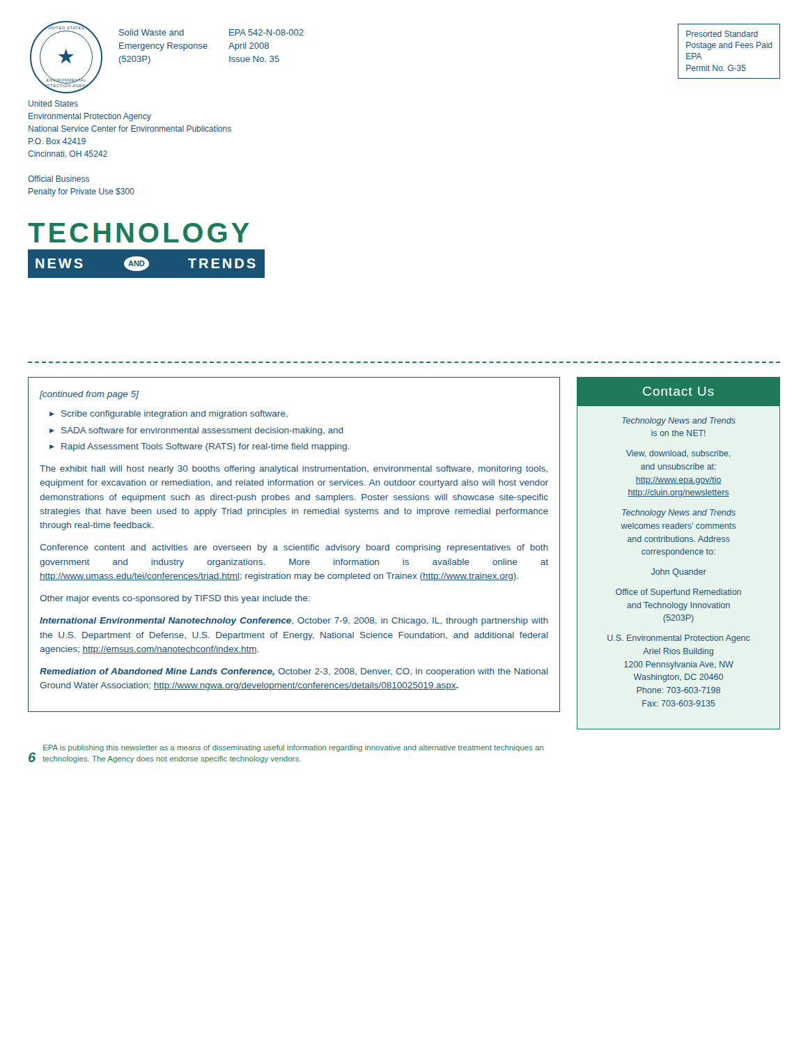United States
★
Environmental Protection Agency
Solid Waste and
Emergency Response
(5203P)
EPA 542-N-08-002
April 2008
Issue No. 35
Presorted Standard
Postage and Fees Paid
EPA
Permit No. G-35
United States
Environmental Protection Agency
National Service Center for Environmental Publications
P.O. Box 42419
Cincinnati, OH 45242
Official Business
Penalty for Private Use $300
TECHNOLOGY
NEWS AND TRENDS
[continued from page 5]
Scribe configurable integration and migration software,
SADA software for environmental assessment decision-making, and
Rapid Assessment Tools Software (RATS) for real-time field mapping.
The exhibit hall will host nearly 30 booths offering analytical instrumentation, environmental software, monitoring tools, equipment for excavation or remediation, and related information or services. An outdoor courtyard also will host vendor demonstrations of equipment such as direct-push probes and samplers. Poster sessions will showcase site-specific strategies that have been used to apply Triad principles in remedial systems and to improve remedial performance through real-time feedback.
Conference content and activities are overseen by a scientific advisory board comprising representatives of both government and industry organizations. More information is available online at http://www.umass.edu/tei/conferences/triad.html; registration may be completed on Trainex (http://www.trainex.org).
Other major events co-sponsored by TIFSD this year include the:
International Environmental Nanotechnoloy Conference, October 7-9, 2008, in Chicago, IL, through partnership with the U.S. Department of Defense, U.S. Department of Energy, National Science Foundation, and additional federal agencies; http://emsus.com/nanotechconf/index.htm.
Remediation of Abandoned Mine Lands Conference, October 2-3, 2008, Denver, CO, in cooperation with the National Ground Water Association; http://www.ngwa.org/development/conferences/details/0810025019.aspx.
Contact Us
Technology News and Trends
is on the NET!
View, download, subscribe,
and unsubscribe at:
http://www.epa.gov/tio
http://cluin.org/newsletters
Technology News and Trends
welcomes readers' comments
and contributions. Address
correspondence to:
John Quander
Office of Superfund Remediation
and Technology Innovation
(5203P)
U.S. Environmental Protection Agenc
Ariel Rios Building
1200 Pennsylvania Ave, NW
Washington, DC 20460
Phone: 703-603-7198
Fax: 703-603-9135
6
EPA is publishing this newsletter as a means of disseminating useful information regarding innovative and alternative treatment techniques an
technologies. The Agency does not endorse specific technology vendors.